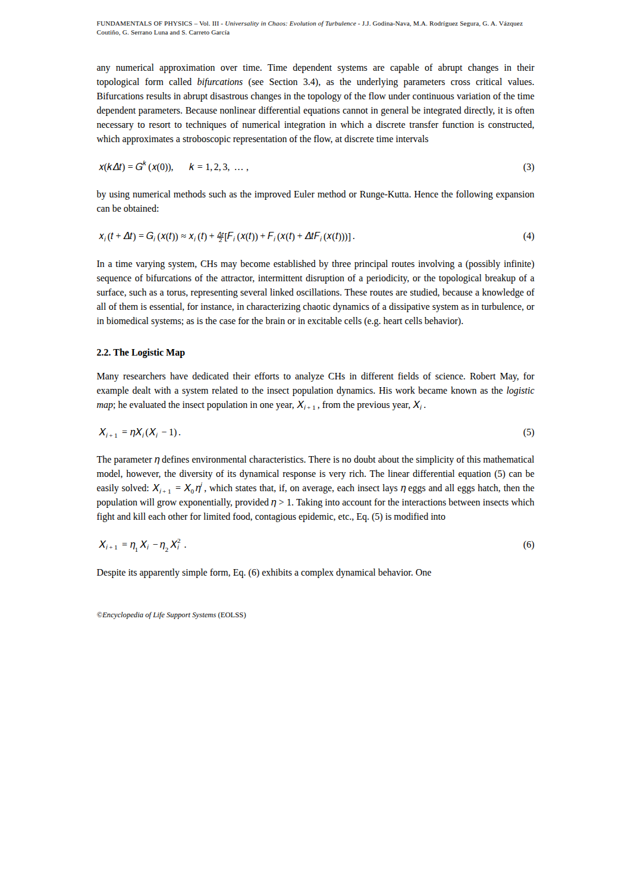FUNDAMENTALS OF PHYSICS – Vol. III - Universality in Chaos: Evolution of Turbulence - J.J. Godina-Nava, M.A. Rodríguez Segura, G. A. Vázquez Coutiño, G. Serrano Luna and S. Carreto García
any numerical approximation over time. Time dependent systems are capable of abrupt changes in their topological form called bifurcations (see Section 3.4), as the underlying parameters cross critical values. Bifurcations results in abrupt disastrous changes in the topology of the flow under continuous variation of the time dependent parameters. Because nonlinear differential equations cannot in general be integrated directly, it is often necessary to resort to techniques of numerical integration in which a discrete transfer function is constructed, which approximates a stroboscopic representation of the flow, at discrete time intervals
x(kΔt) = Gk (x(0)) , k=1,2,3,…, (3)
by using numerical methods such as the improved Euler method or Runge-Kutta. Hence the following expansion can be obtained:
xi (t+Δt) = Gi (x(t)) ≈ xi(t) + Δt2 [ Fi(x(t)) + Fi(x(t) +Δt Fi(x(t))) ] . (4)
In a time varying system, CHs may become established by three principal routes involving a (possibly infinite) sequence of bifurcations of the attractor, intermittent disruption of a periodicity, or the topological breakup of a surface, such as a torus, representing several linked oscillations. These routes are studied, because a knowledge of all of them is essential, for instance, in characterizing chaotic dynamics of a dissipative system as in turbulence, or in biomedical systems; as is the case for the brain or in excitable cells (e.g. heart cells behavior).
2.2. The Logistic Map
Many researchers have dedicated their efforts to analyze CHs in different fields of science. Robert May, for example dealt with a system related to the insect population dynamics. His work became known as the logistic map; he evaluated the insect population in one year, Xi+1, from the previous year, Xi.
Xi+1 = η Xi ( Xi −1 ) . (5)
The parameter η defines environmental characteristics. There is no doubt about the simplicity of this mathematical model, however, the diversity of its dynamical response is very rich. The linear differential equation (5) can be easily solved: Xi+1=X0ηi, which states that, if, on average, each insect lays η eggs and all eggs hatch, then the population will grow exponentially, provided η>1. Taking into account for the interactions between insects which fight and kill each other for limited food, contagious epidemic, etc., Eq. (5) is modified into
Xi+1 = η1 Xi − η2 Xi2 . (6)
Despite its apparently simple form, Eq. (6) exhibits a complex dynamical behavior. One
©Encyclopedia of Life Support Systems (EOLSS)